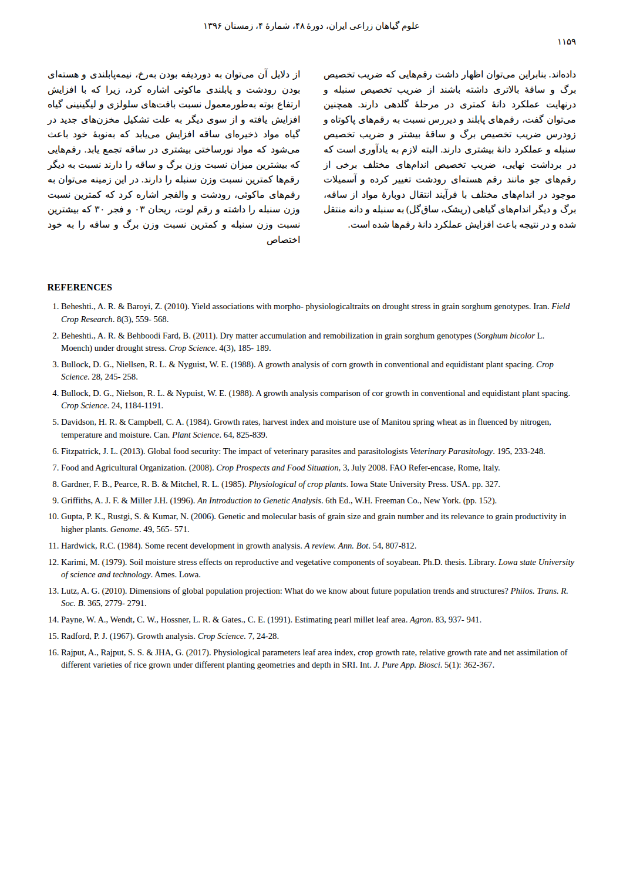علوم گیاهان زراعی ایران، دورهٔ ۴۸، شمارهٔ ۴، زمستان ۱۳۹۶
۱۱۵۹
داده‌اند. بنابراین می‌توان اظهار داشت رقم‌هایی که ضریب تخصیص برگ و ساقهٔ بالاتری داشته باشند از ضریب تخصیص سنبله و درنهایت عملکرد دانهٔ کمتری در مرحلهٔ گلدهی دارند. همچنین می‌توان گفت، رقم‌های پابلند و دیررس نسبت به رقم‌های پاکوتاه و زودرس ضریب تخصیص برگ و ساقهٔ بیشتر و ضریب تخصیص سنبله و عملکرد دانهٔ بیشتری دارند. البته لازم به یادآوری است که در برداشت نهایی، ضریب تخصیص اندام‌های مختلف برخی از رقم‌های جو مانند رقم هسته‌ای رودشت تغییر کرده و آسمیلات موجود در اندام‌های مختلف با فرآیند انتقال دوبارهٔ مواد از ساقه، برگ و دیگر اندام‌های گیاهی (ریشک، ساق‌گل) به سنبله و دانه منتقل شده و در نتیجه باعث افزایش عملکرد دانهٔ رقم‌ها شده است.
از دلایل آن می‌توان به دوردیفه بودن به‌رخ، نیمه‌پابلندی و هسته‌ای بودن رودشت و پابلندی ماکوئی اشاره کرد، زیرا که با افزایش ارتفاع بوته به‌طورمعمول نسبت بافت‌های سلولزی و لیگینینی گیاه افزایش یافته و از سوی دیگر به علت تشکیل مخزن‌های جدید در گیاه مواد ذخیره‌ای ساقه افزایش می‌یابد که به‌نوبهٔ خود باعث می‌شود که مواد نورساختی بیشتری در ساقه تجمع یابد. رقم‌هایی که بیشترین میزان نسبت وزن برگ و ساقه را دارند نسبت به دیگر رقم‌ها کمترین نسبت وزن سنبله را دارند. در این زمینه می‌توان به رقم‌های ماکوئی، رودشت و والفجر اشاره کرد که کمترین نسبت وزن سنبله را داشته و رقم لوت، ریحان ۰۳ و فجر ۳۰ که بیشترین نسبت وزن سنبله و کمترین نسبت وزن برگ و ساقه را به خود اختصاص
REFERENCES
Beheshti., A. R. & Baroyi, Z. (2010). Yield associations with morpho- physiologicaltraits on drought stress in grain sorghum genotypes. Iran. Field Crop Research. 8(3), 559- 568.
Beheshti., A. R. & Behboodi Fard, B. (2011). Dry matter accumulation and remobilization in grain sorghum genotypes (Sorghum bicolor L. Moench) under drought stress. Crop Science. 4(3), 185- 189.
Bullock, D. G., Niellsen, R. L. & Nyguist, W. E. (1988). A growth analysis of corn growth in conventional and equidistant plant spacing. Crop Science. 28, 245- 258.
Bullock, D. G., Nielson, R. L. & Nypuist, W. E. (1988). A growth analysis comparison of cor growth in conventional and equidistant plant spacing. Crop Science. 24, 1184-1191.
Davidson, H. R. & Campbell, C. A. (1984). Growth rates, harvest index and moisture use of Manitou spring wheat as in fluenced by nitrogen, temperature and moisture. Can. Plant Science. 64, 825-839.
Fitzpatrick, J. L. (2013). Global food security: The impact of veterinary parasites and parasitologists Veterinary Parasitology. 195, 233-248.
Food and Agricultural Organization. (2008). Crop Prospects and Food Situation, 3, July 2008. FAO Refer-encase, Rome, Italy.
Gardner, F. B., Pearce, R. B. & Mitchel, R. L. (1985). Physiological of crop plants. Iowa State University Press. USA. pp. 327.
Griffiths, A. J. F. & Miller J.H. (1996). An Introduction to Genetic Analysis. 6th Ed., W.H. Freeman Co., New York. (pp. 152).
Gupta, P. K., Rustgi, S. & Kumar, N. (2006). Genetic and molecular basis of grain size and grain number and its relevance to grain productivity in higher plants. Genome. 49, 565- 571.
Hardwick, R.C. (1984). Some recent development in growth analysis. A review. Ann. Bot. 54, 807-812.
Karimi, M. (1979). Soil moisture stress effects on reproductive and vegetative components of soyabean. Ph.D. thesis. Library. Lowa state University of science and technology. Ames. Lowa.
Lutz, A. G. (2010). Dimensions of global population projection: What do we know about future population trends and structures? Philos. Trans. R. Soc. B. 365, 2779- 2791.
Payne, W. A., Wendt, C. W., Hossner, L. R. & Gates., C. E. (1991). Estimating pearl millet leaf area. Agron. 83, 937- 941.
Radford, P. J. (1967). Growth analysis. Crop Science. 7, 24-28.
Rajput, A., Rajput, S. S. & JHA, G. (2017). Physiological parameters leaf area index, crop growth rate, relative growth rate and net assimilation of different varieties of rice grown under different planting geometries and depth in SRI. Int. J. Pure App. Biosci. 5(1): 362-367.